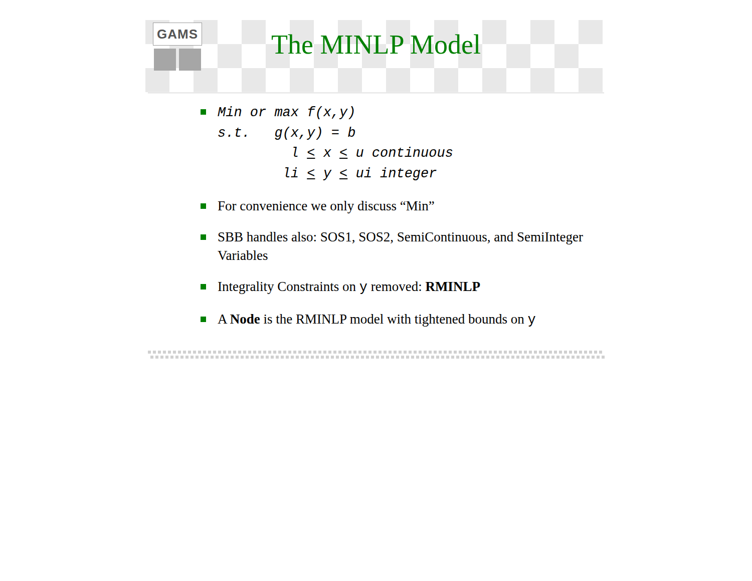GAMS
The MINLP Model
Min or max f(x,y) s.t. g(x,y) = b l < x < u continuous li < y < ui integer
For convenience we only discuss “Min”
SBB handles also: SOS1, SOS2, SemiContinuous, and SemiInteger Variables
Integrality Constraints on y removed: RMINLP
A Node is the RMINLP model with tightened bounds on y